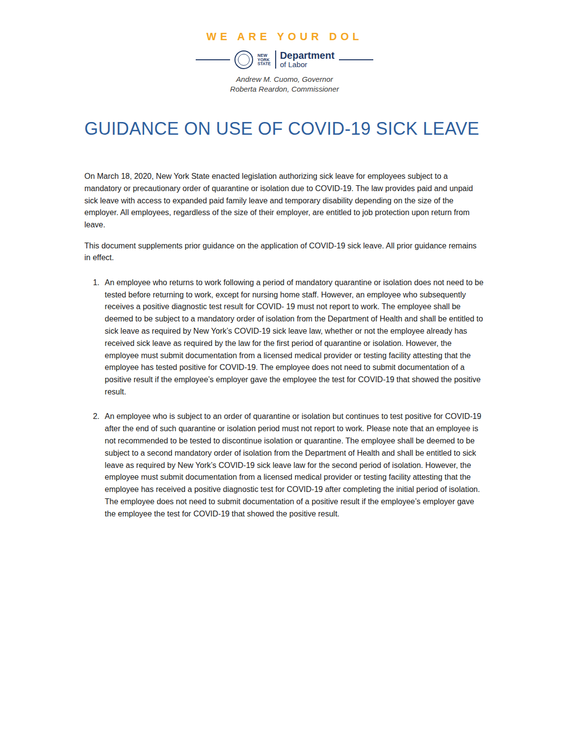WE ARE YOUR DOL
NEW
YORK
STATE Department of Labor
Andrew M. Cuomo, Governor
Roberta Reardon, Commissioner
GUIDANCE ON USE OF COVID-19 SICK LEAVE
On March 18, 2020, New York State enacted legislation authorizing sick leave for employees subject to a mandatory or precautionary order of quarantine or isolation due to COVID-19. The law provides paid and unpaid sick leave with access to expanded paid family leave and temporary disability depending on the size of the employer. All employees, regardless of the size of their employer, are entitled to job protection upon return from leave.
This document supplements prior guidance on the application of COVID-19 sick leave. All prior guidance remains in effect.
An employee who returns to work following a period of mandatory quarantine or isolation does not need to be tested before returning to work, except for nursing home staff. However, an employee who subsequently receives a positive diagnostic test result for COVID- 19 must not report to work. The employee shall be deemed to be subject to a mandatory order of isolation from the Department of Health and shall be entitled to sick leave as required by New York’s COVID-19 sick leave law, whether or not the employee already has received sick leave as required by the law for the first period of quarantine or isolation. However, the employee must submit documentation from a licensed medical provider or testing facility attesting that the employee has tested positive for COVID-19. The employee does not need to submit documentation of a positive result if the employee’s employer gave the employee the test for COVID-19 that showed the positive result.
An employee who is subject to an order of quarantine or isolation but continues to test positive for COVID-19 after the end of such quarantine or isolation period must not report to work. Please note that an employee is not recommended to be tested to discontinue isolation or quarantine. The employee shall be deemed to be subject to a second mandatory order of isolation from the Department of Health and shall be entitled to sick leave as required by New York’s COVID-19 sick leave law for the second period of isolation. However, the employee must submit documentation from a licensed medical provider or testing facility attesting that the employee has received a positive diagnostic test for COVID-19 after completing the initial period of isolation. The employee does not need to submit documentation of a positive result if the employee’s employer gave the employee the test for COVID-19 that showed the positive result.